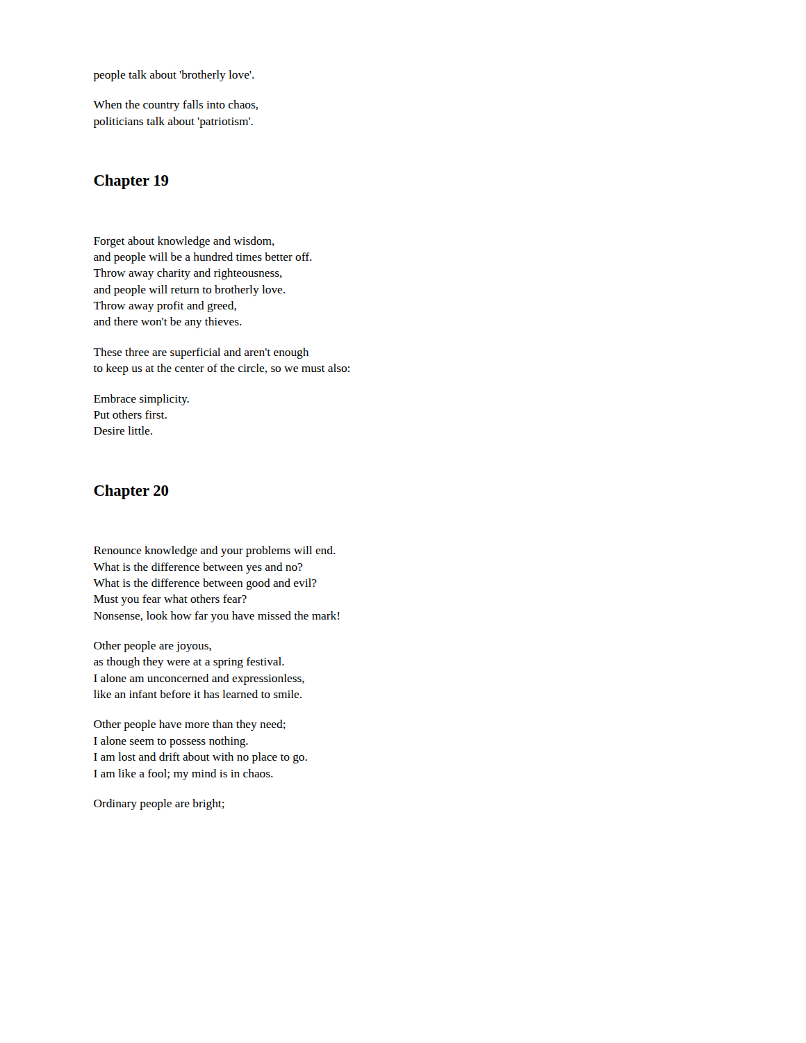people talk about 'brotherly love'.
When the country falls into chaos,
politicians talk about 'patriotism'.
Chapter 19
Forget about knowledge and wisdom,
and people will be a hundred times better off.
Throw away charity and righteousness,
and people will return to brotherly love.
Throw away profit and greed,
and there won't be any thieves.
These three are superficial and aren't enough
to keep us at the center of the circle, so we must also:
Embrace simplicity.
Put others first.
Desire little.
Chapter 20
Renounce knowledge and your problems will end.
What is the difference between yes and no?
What is the difference between good and evil?
Must you fear what others fear?
Nonsense, look how far you have missed the mark!
Other people are joyous,
as though they were at a spring festival.
I alone am unconcerned and expressionless,
like an infant before it has learned to smile.
Other people have more than they need;
I alone seem to possess nothing.
I am lost and drift about with no place to go.
I am like a fool; my mind is in chaos.
Ordinary people are bright;